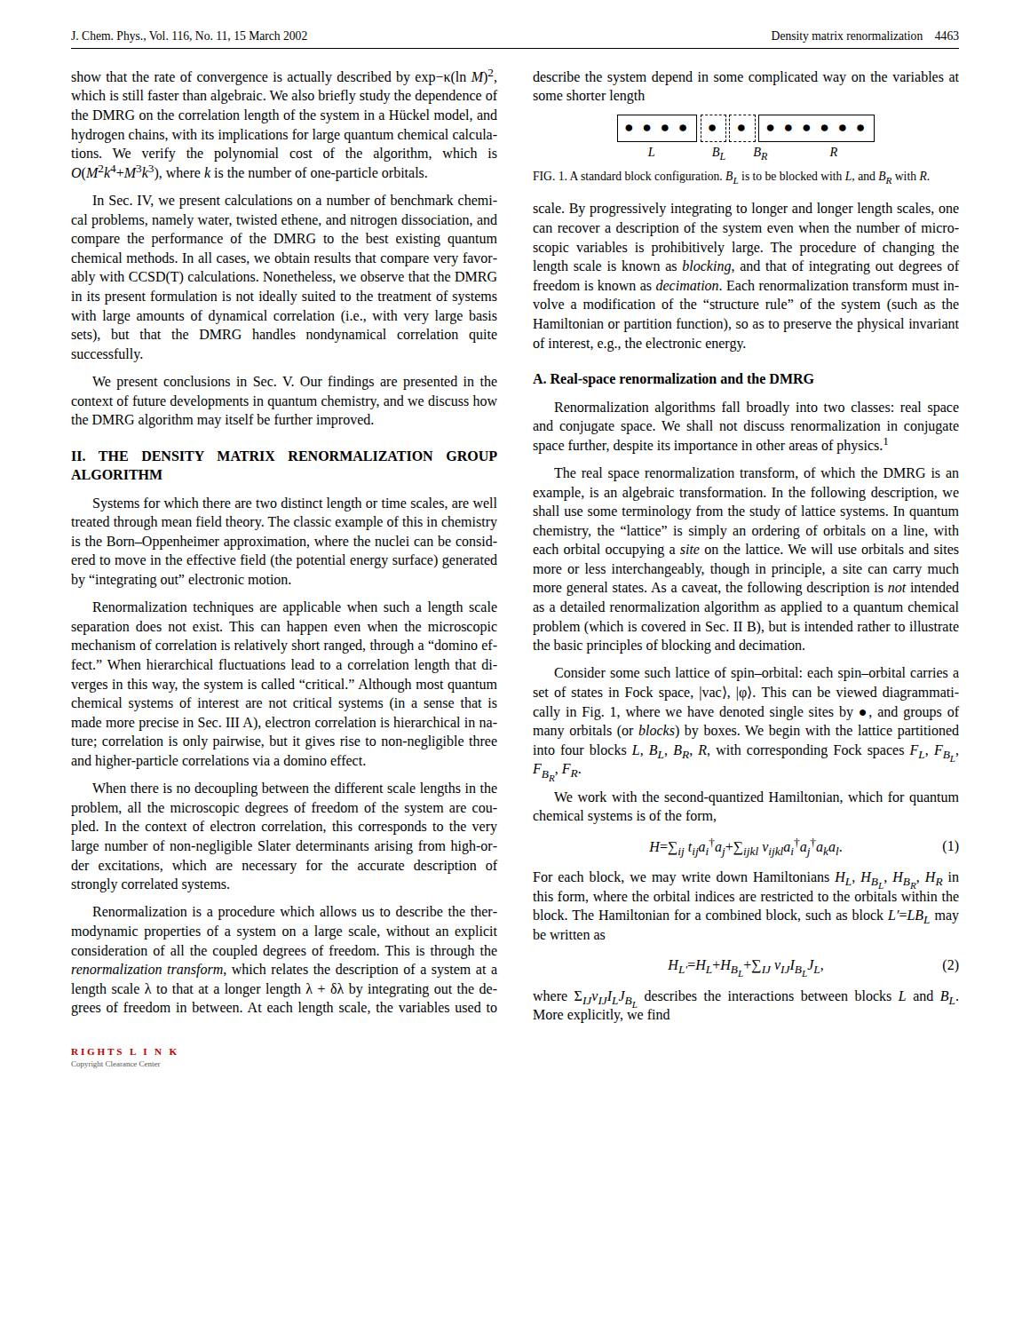J. Chem. Phys., Vol. 116, No. 11, 15 March 2002
Density matrix renormalization 4463
show that the rate of convergence is actually described by exp−κ(ln M)2, which is still faster than algebraic. We also briefly study the dependence of the DMRG on the correlation length of the system in a Hückel model, and hydrogen chains, with its implications for large quantum chemical calculations. We verify the polynomial cost of the algorithm, which is O(M2k4+M3k3), where k is the number of one-particle orbitals.
In Sec. IV, we present calculations on a number of benchmark chemical problems, namely water, twisted ethene, and nitrogen dissociation, and compare the performance of the DMRG to the best existing quantum chemical methods. In all cases, we obtain results that compare very favorably with CCSD(T) calculations. Nonetheless, we observe that the DMRG in its present formulation is not ideally suited to the treatment of systems with large amounts of dynamical correlation (i.e., with very large basis sets), but that the DMRG handles nondynamical correlation quite successfully.
We present conclusions in Sec. V. Our findings are presented in the context of future developments in quantum chemistry, and we discuss how the DMRG algorithm may itself be further improved.
II. The density matrix renormalization group algorithm
Systems for which there are two distinct length or time scales, are well treated through mean field theory. The classic example of this in chemistry is the Born–Oppenheimer approximation, where the nuclei can be considered to move in the effective field (the potential energy surface) generated by “integrating out” electronic motion.
Renormalization techniques are applicable when such a length scale separation does not exist. This can happen even when the microscopic mechanism of correlation is relatively short ranged, through a “domino effect.” When hierarchical fluctuations lead to a correlation length that diverges in this way, the system is called “critical.” Although most quantum chemical systems of interest are not critical systems (in a sense that is made more precise in Sec. III A), electron correlation is hierarchical in nature; correlation is only pairwise, but it gives rise to non-negligible three and higher-particle correlations via a domino effect.
When there is no decoupling between the different scale lengths in the problem, all the microscopic degrees of freedom of the system are coupled. In the context of electron correlation, this corresponds to the very large number of non-negligible Slater determinants arising from high-order excitations, which are necessary for the accurate description of strongly correlated systems.
Renormalization is a procedure which allows us to describe the thermodynamic properties of a system on a large scale, without an explicit consideration of all the coupled degrees of freedom. This is through the renormalization transform, which relates the description of a system at a length scale λ to that at a longer length λ + δλ by integrating out the degrees of freedom in between. At each length scale, the variables used to describe the system depend in some complicated way on the variables at some shorter length
● ● ● ●●●● ● ● ● ● ●
L BL BR R
FIG. 1. A standard block configuration. BL is to be blocked with L, and BR with R.
scale. By progressively integrating to longer and longer length scales, one can recover a description of the system even when the number of microscopic variables is prohibitively large. The procedure of changing the length scale is known as blocking, and that of integrating out degrees of freedom is known as decimation. Each renormalization transform must involve a modification of the “structure rule” of the system (such as the Hamiltonian or partition function), so as to preserve the physical invariant of interest, e.g., the electronic energy.
A. Real-space renormalization and the DMRG
Renormalization algorithms fall broadly into two classes: real space and conjugate space. We shall not discuss renormalization in conjugate space further, despite its importance in other areas of physics.1
The real space renormalization transform, of which the DMRG is an example, is an algebraic transformation. In the following description, we shall use some terminology from the study of lattice systems. In quantum chemistry, the “lattice” is simply an ordering of orbitals on a line, with each orbital occupying a site on the lattice. We will use orbitals and sites more or less interchangeably, though in principle, a site can carry much more general states. As a caveat, the following description is not intended as a detailed renormalization algorithm as applied to a quantum chemical problem (which is covered in Sec. II B), but is intended rather to illustrate the basic principles of blocking and decimation.
Consider some such lattice of spin–orbital: each spin–orbital carries a set of states in Fock space, |vac⟩, |φ⟩. This can be viewed diagrammatically in Fig. 1, where we have denoted single sites by ●, and groups of many orbitals (or blocks) by boxes. We begin with the lattice partitioned into four blocks L, BL, BR, R, with corresponding Fock spaces FL, FBL, FBR, FR.
We work with the second-quantized Hamiltonian, which for quantum chemical systems is of the form,
H=∑ij tijai†aj+∑ijkl vijklai†aj†akal. (1)
For each block, we may write down Hamiltonians HL, HBL, HBR, HR in this form, where the orbital indices are restricted to the orbitals within the block. The Hamiltonian for a combined block, such as block L′=LBL may be written as
HL′=HL+HBL+∑IJ vIJIBLJL, (2)
where ΣIJvIJILJBL describes the interactions between blocks L and BL. More explicitly, we find
RIGHTS L I N K Copyright Clearance Center